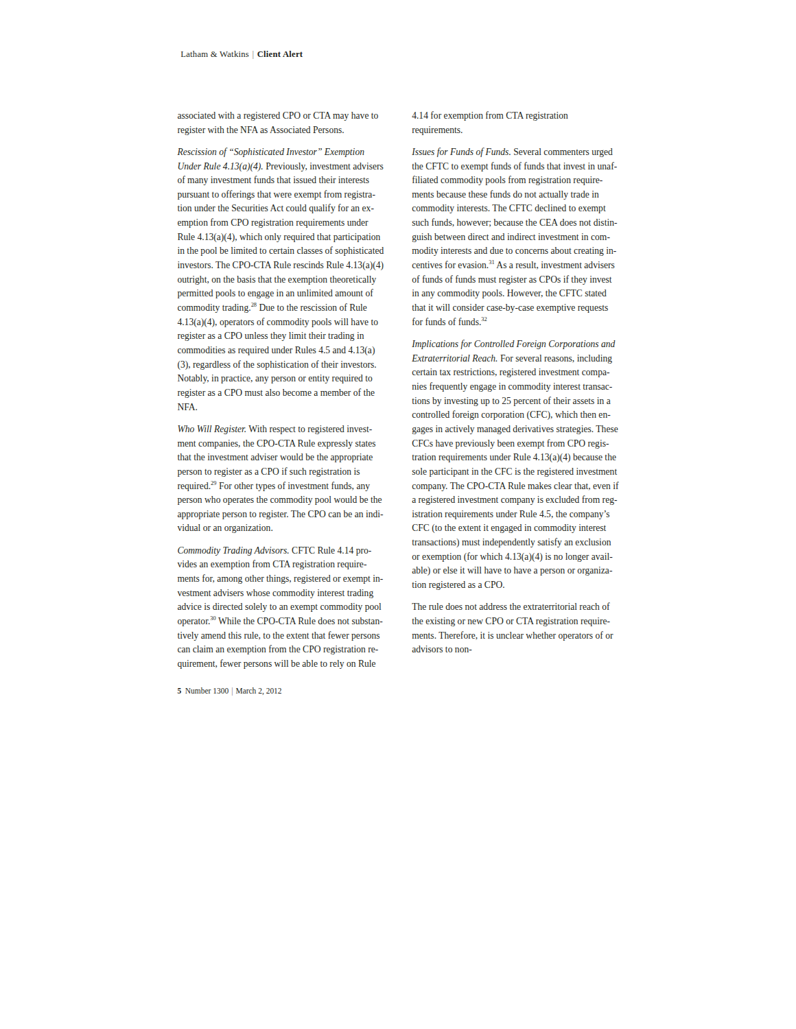Latham & Watkins|Client Alert
associated with a registered CPO or CTA may have to register with the NFA as Associated Persons.
Rescission of “Sophisticated Investor” Exemption Under Rule 4.13(a)(4). Previously, investment advisers of many investment funds that issued their interests pursuant to offerings that were exempt from registration under the Securities Act could qualify for an exemption from CPO registration requirements under Rule 4.13(a)(4), which only required that participation in the pool be limited to certain classes of sophisticated investors. The CPO-CTA Rule rescinds Rule 4.13(a)(4) outright, on the basis that the exemption theoretically permitted pools to engage in an unlimited amount of commodity trading.28 Due to the rescission of Rule 4.13(a)(4), operators of commodity pools will have to register as a CPO unless they limit their trading in commodities as required under Rules 4.5 and 4.13(a)(3), regardless of the sophistication of their investors. Notably, in practice, any person or entity required to register as a CPO must also become a member of the NFA.
Who Will Register. With respect to registered investment companies, the CPO-CTA Rule expressly states that the investment adviser would be the appropriate person to register as a CPO if such registration is required.29 For other types of investment funds, any person who operates the commodity pool would be the appropriate person to register. The CPO can be an individual or an organization.
Commodity Trading Advisors. CFTC Rule 4.14 provides an exemption from CTA registration requirements for, among other things, registered or exempt investment advisers whose commodity interest trading advice is directed solely to an exempt commodity pool operator.30 While the CPO-CTA Rule does not substantively amend this rule, to the extent that fewer persons can claim an exemption from the CPO registration requirement, fewer persons will be able to rely on Rule 4.14 for exemption from CTA registration requirements.
Issues for Funds of Funds. Several commenters urged the CFTC to exempt funds of funds that invest in unaffiliated commodity pools from registration requirements because these funds do not actually trade in commodity interests. The CFTC declined to exempt such funds, however; because the CEA does not distinguish between direct and indirect investment in commodity interests and due to concerns about creating incentives for evasion.31 As a result, investment advisers of funds of funds must register as CPOs if they invest in any commodity pools. However, the CFTC stated that it will consider case-by-case exemptive requests for funds of funds.32
Implications for Controlled Foreign Corporations and Extraterritorial Reach. For several reasons, including certain tax restrictions, registered investment companies frequently engage in commodity interest transactions by investing up to 25 percent of their assets in a controlled foreign corporation (CFC), which then engages in actively managed derivatives strategies. These CFCs have previously been exempt from CPO registration requirements under Rule 4.13(a)(4) because the sole participant in the CFC is the registered investment company. The CPO-CTA Rule makes clear that, even if a registered investment company is excluded from registration requirements under Rule 4.5, the company’s CFC (to the extent it engaged in commodity interest transactions) must independently satisfy an exclusion or exemption (for which 4.13(a)(4) is no longer available) or else it will have to have a person or organization registered as a CPO.
The rule does not address the extraterritorial reach of the existing or new CPO or CTA registration requirements. Therefore, it is unclear whether operators of or advisors to non-
5 Number 1300|March 2, 2012